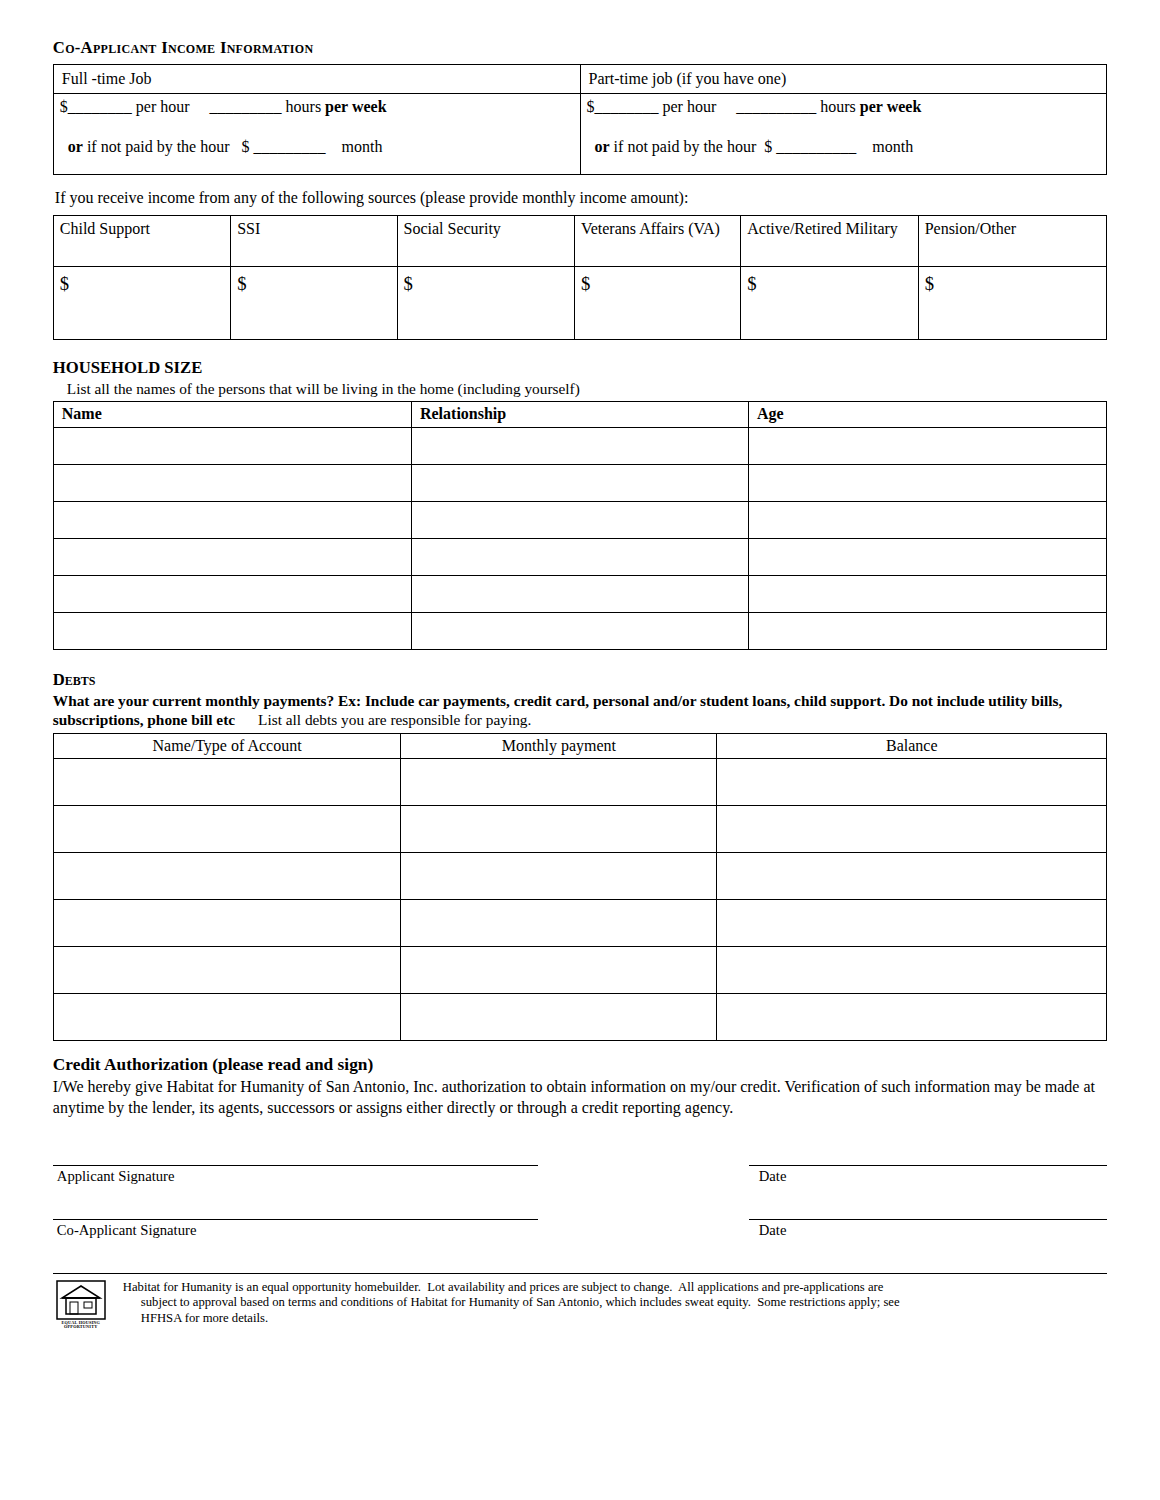Co-Applicant Income Information
| Full -time Job | Part-time job (if you have one) |
| --- | --- |
| $________ per hour _________ hours per week or if not paid by the hour $ _________ month | $________ per hour __________ hours per week or if not paid by the hour $ __________ month |
If you receive income from any of the following sources (please provide monthly income amount):
| Child Support | SSI | Social Security | Veterans Affairs (VA) | Active/Retired Military | Pension/Other |
| --- | --- | --- | --- | --- | --- |
| $ | $ | $ | $ | $ | $ |
HOUSEHOLD SIZE
List all the names of the persons that will be living in the home (including yourself)
| Name | Relationship | Age |
| --- | --- | --- |
Debts
What are your current monthly payments? Ex: Include car payments, credit card, personal and/or student loans, child support. Do not include utility bills, subscriptions, phone bill etc List all debts you are responsible for paying.
| Name/Type of Account | Monthly payment | Balance |
| --- | --- | --- |
Credit Authorization (please read and sign)
I/We hereby give Habitat for Humanity of San Antonio, Inc. authorization to obtain information on my/our credit. Verification of such information may be made at anytime by the lender, its agents, successors or assigns either directly or through a credit reporting agency.
Applicant Signature
Date
Co-Applicant Signature
Date
EQUAL HOUSING
OPPORTUNITY
Habitat for Humanity is an equal opportunity homebuilder. Lot availability and prices are subject to change. All applications and pre-applications are subject to approval based on terms and conditions of Habitat for Humanity of San Antonio, which includes sweat equity. Some restrictions apply; see HFHSA for more details.